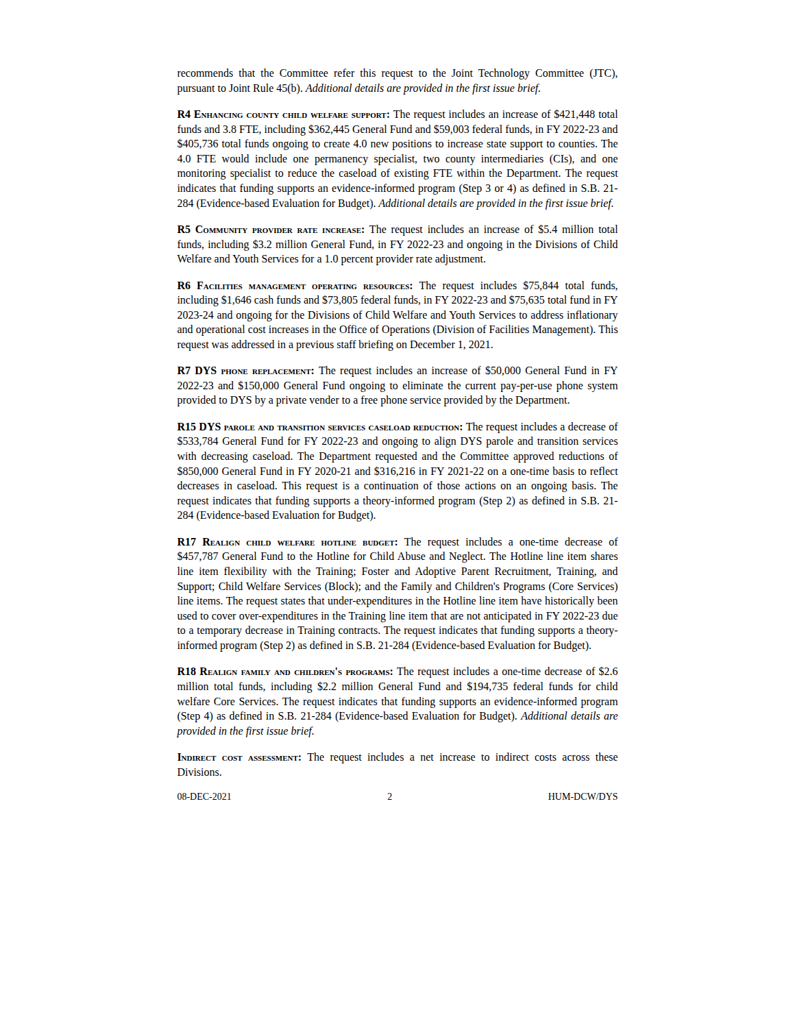recommends that the Committee refer this request to the Joint Technology Committee (JTC), pursuant to Joint Rule 45(b). Additional details are provided in the first issue brief.
R4 Enhancing county child welfare support: The request includes an increase of $421,448 total funds and 3.8 FTE, including $362,445 General Fund and $59,003 federal funds, in FY 2022-23 and $405,736 total funds ongoing to create 4.0 new positions to increase state support to counties. The 4.0 FTE would include one permanency specialist, two county intermediaries (CIs), and one monitoring specialist to reduce the caseload of existing FTE within the Department. The request indicates that funding supports an evidence-informed program (Step 3 or 4) as defined in S.B. 21-284 (Evidence-based Evaluation for Budget). Additional details are provided in the first issue brief.
R5 Community provider rate increase: The request includes an increase of $5.4 million total funds, including $3.2 million General Fund, in FY 2022-23 and ongoing in the Divisions of Child Welfare and Youth Services for a 1.0 percent provider rate adjustment.
R6 Facilities management operating resources: The request includes $75,844 total funds, including $1,646 cash funds and $73,805 federal funds, in FY 2022-23 and $75,635 total fund in FY 2023-24 and ongoing for the Divisions of Child Welfare and Youth Services to address inflationary and operational cost increases in the Office of Operations (Division of Facilities Management). This request was addressed in a previous staff briefing on December 1, 2021.
R7 DYS phone replacement: The request includes an increase of $50,000 General Fund in FY 2022-23 and $150,000 General Fund ongoing to eliminate the current pay-per-use phone system provided to DYS by a private vender to a free phone service provided by the Department.
R15 DYS parole and transition services caseload reduction: The request includes a decrease of $533,784 General Fund for FY 2022-23 and ongoing to align DYS parole and transition services with decreasing caseload. The Department requested and the Committee approved reductions of $850,000 General Fund in FY 2020-21 and $316,216 in FY 2021-22 on a one-time basis to reflect decreases in caseload. This request is a continuation of those actions on an ongoing basis. The request indicates that funding supports a theory-informed program (Step 2) as defined in S.B. 21-284 (Evidence-based Evaluation for Budget).
R17 Realign child welfare hotline budget: The request includes a one-time decrease of $457,787 General Fund to the Hotline for Child Abuse and Neglect. The Hotline line item shares line item flexibility with the Training; Foster and Adoptive Parent Recruitment, Training, and Support; Child Welfare Services (Block); and the Family and Children's Programs (Core Services) line items. The request states that under-expenditures in the Hotline line item have historically been used to cover over-expenditures in the Training line item that are not anticipated in FY 2022-23 due to a temporary decrease in Training contracts. The request indicates that funding supports a theory-informed program (Step 2) as defined in S.B. 21-284 (Evidence-based Evaluation for Budget).
R18 Realign family and children's programs: The request includes a one-time decrease of $2.6 million total funds, including $2.2 million General Fund and $194,735 federal funds for child welfare Core Services. The request indicates that funding supports an evidence-informed program (Step 4) as defined in S.B. 21-284 (Evidence-based Evaluation for Budget). Additional details are provided in the first issue brief.
Indirect cost assessment: The request includes a net increase to indirect costs across these Divisions.
08-DEC-2021 2 HUM-DCW/DYS